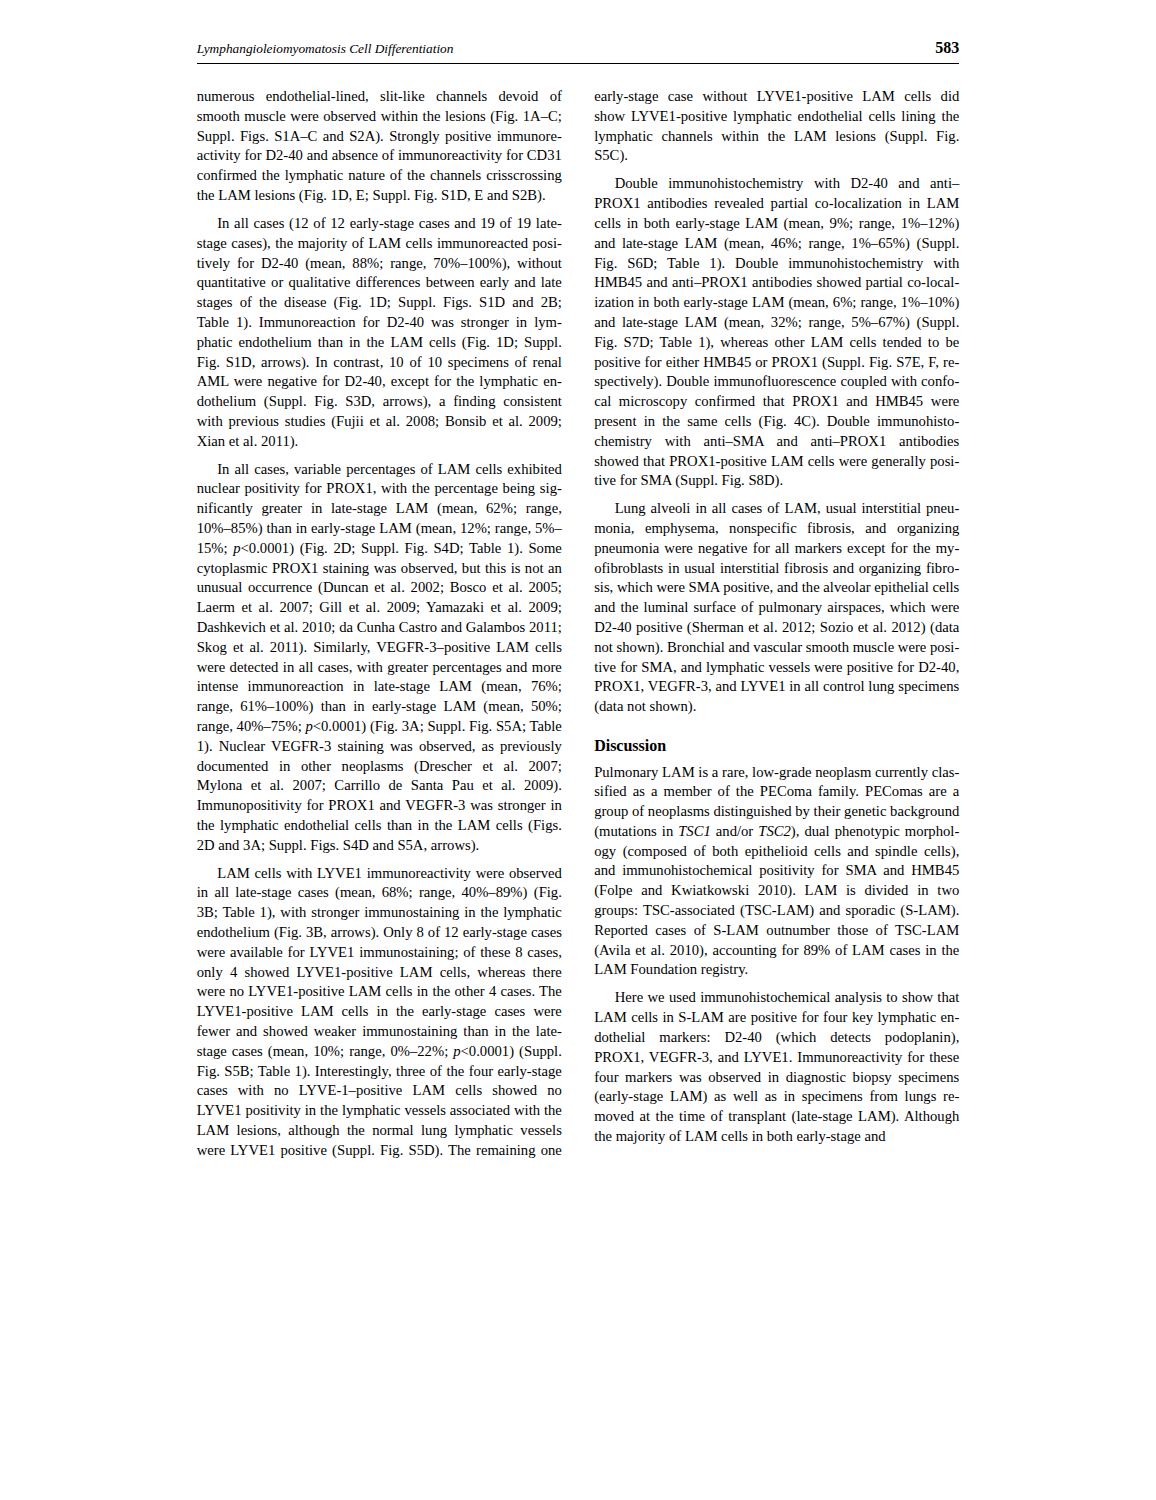Lymphangioleiomyomatosis Cell Differentiation 583
numerous endothelial-lined, slit-like channels devoid of smooth muscle were observed within the lesions (Fig. 1A–C; Suppl. Figs. S1A–C and S2A). Strongly positive immunoreactivity for D2-40 and absence of immunoreactivity for CD31 confirmed the lymphatic nature of the channels crisscrossing the LAM lesions (Fig. 1D, E; Suppl. Fig. S1D, E and S2B).
In all cases (12 of 12 early-stage cases and 19 of 19 late-stage cases), the majority of LAM cells immunoreacted positively for D2-40 (mean, 88%; range, 70%–100%), without quantitative or qualitative differences between early and late stages of the disease (Fig. 1D; Suppl. Figs. S1D and 2B; Table 1). Immunoreaction for D2-40 was stronger in lymphatic endothelium than in the LAM cells (Fig. 1D; Suppl. Fig. S1D, arrows). In contrast, 10 of 10 specimens of renal AML were negative for D2-40, except for the lymphatic endothelium (Suppl. Fig. S3D, arrows), a finding consistent with previous studies (Fujii et al. 2008; Bonsib et al. 2009; Xian et al. 2011).
In all cases, variable percentages of LAM cells exhibited nuclear positivity for PROX1, with the percentage being significantly greater in late-stage LAM (mean, 62%; range, 10%–85%) than in early-stage LAM (mean, 12%; range, 5%–15%; p<0.0001) (Fig. 2D; Suppl. Fig. S4D; Table 1). Some cytoplasmic PROX1 staining was observed, but this is not an unusual occurrence (Duncan et al. 2002; Bosco et al. 2005; Laerm et al. 2007; Gill et al. 2009; Yamazaki et al. 2009; Dashkevich et al. 2010; da Cunha Castro and Galambos 2011; Skog et al. 2011). Similarly, VEGFR-3–positive LAM cells were detected in all cases, with greater percentages and more intense immunoreaction in late-stage LAM (mean, 76%; range, 61%–100%) than in early-stage LAM (mean, 50%; range, 40%–75%; p<0.0001) (Fig. 3A; Suppl. Fig. S5A; Table 1). Nuclear VEGFR-3 staining was observed, as previously documented in other neoplasms (Drescher et al. 2007; Mylona et al. 2007; Carrillo de Santa Pau et al. 2009). Immunopositivity for PROX1 and VEGFR-3 was stronger in the lymphatic endothelial cells than in the LAM cells (Figs. 2D and 3A; Suppl. Figs. S4D and S5A, arrows).
LAM cells with LYVE1 immunoreactivity were observed in all late-stage cases (mean, 68%; range, 40%–89%) (Fig. 3B; Table 1), with stronger immunostaining in the lymphatic endothelium (Fig. 3B, arrows). Only 8 of 12 early-stage cases were available for LYVE1 immunostaining; of these 8 cases, only 4 showed LYVE1-positive LAM cells, whereas there were no LYVE1-positive LAM cells in the other 4 cases. The LYVE1-positive LAM cells in the early-stage cases were fewer and showed weaker immunostaining than in the late-stage cases (mean, 10%; range, 0%–22%; p<0.0001) (Suppl. Fig. S5B; Table 1). Interestingly, three of the four early-stage cases with no LYVE-1–positive LAM cells showed no LYVE1 positivity in the lymphatic vessels associated with the LAM lesions, although the normal lung lymphatic vessels were LYVE1 positive (Suppl. Fig. S5D). The remaining one early-stage case without LYVE1-positive LAM cells did show LYVE1-positive lymphatic endothelial cells lining the lymphatic channels within the LAM lesions (Suppl. Fig. S5C).
Double immunohistochemistry with D2-40 and anti–PROX1 antibodies revealed partial co-localization in LAM cells in both early-stage LAM (mean, 9%; range, 1%–12%) and late-stage LAM (mean, 46%; range, 1%–65%) (Suppl. Fig. S6D; Table 1). Double immunohistochemistry with HMB45 and anti–PROX1 antibodies showed partial co-localization in both early-stage LAM (mean, 6%; range, 1%–10%) and late-stage LAM (mean, 32%; range, 5%–67%) (Suppl. Fig. S7D; Table 1), whereas other LAM cells tended to be positive for either HMB45 or PROX1 (Suppl. Fig. S7E, F, respectively). Double immunofluorescence coupled with confocal microscopy confirmed that PROX1 and HMB45 were present in the same cells (Fig. 4C). Double immunohistochemistry with anti–SMA and anti–PROX1 antibodies showed that PROX1-positive LAM cells were generally positive for SMA (Suppl. Fig. S8D).
Lung alveoli in all cases of LAM, usual interstitial pneumonia, emphysema, nonspecific fibrosis, and organizing pneumonia were negative for all markers except for the myofibroblasts in usual interstitial fibrosis and organizing fibrosis, which were SMA positive, and the alveolar epithelial cells and the luminal surface of pulmonary airspaces, which were D2-40 positive (Sherman et al. 2012; Sozio et al. 2012) (data not shown). Bronchial and vascular smooth muscle were positive for SMA, and lymphatic vessels were positive for D2-40, PROX1, VEGFR-3, and LYVE1 in all control lung specimens (data not shown).
Discussion
Pulmonary LAM is a rare, low-grade neoplasm currently classified as a member of the PEComa family. PEComas are a group of neoplasms distinguished by their genetic background (mutations in TSC1 and/or TSC2), dual phenotypic morphology (composed of both epithelioid cells and spindle cells), and immunohistochemical positivity for SMA and HMB45 (Folpe and Kwiatkowski 2010). LAM is divided in two groups: TSC-associated (TSC-LAM) and sporadic (S-LAM). Reported cases of S-LAM outnumber those of TSC-LAM (Avila et al. 2010), accounting for 89% of LAM cases in the LAM Foundation registry.
Here we used immunohistochemical analysis to show that LAM cells in S-LAM are positive for four key lymphatic endothelial markers: D2-40 (which detects podoplanin), PROX1, VEGFR-3, and LYVE1. Immunoreactivity for these four markers was observed in diagnostic biopsy specimens (early-stage LAM) as well as in specimens from lungs removed at the time of transplant (late-stage LAM). Although the majority of LAM cells in both early-stage and